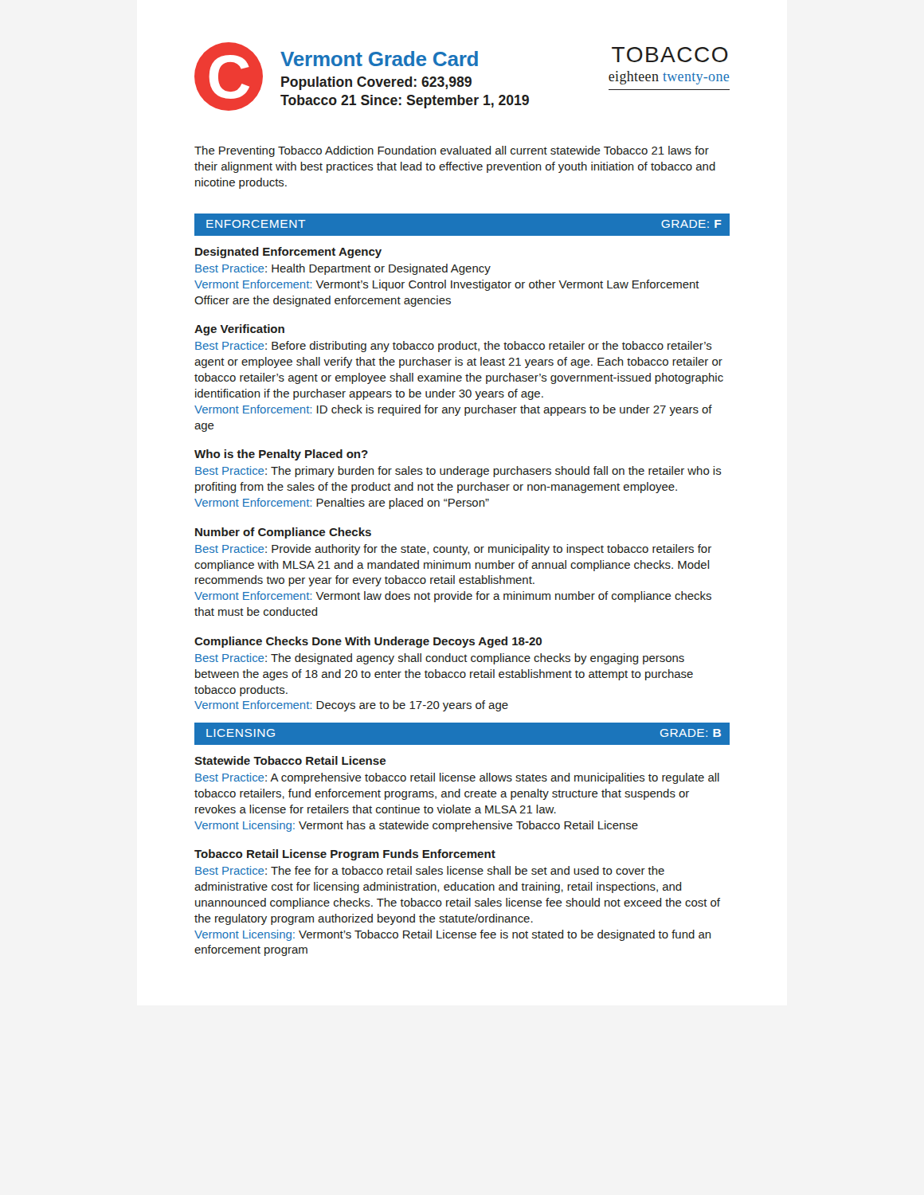C
Vermont Grade Card
Population Covered: 623,989
Tobacco 21 Since: September 1, 2019
TOBACCO
eighteen twenty-one
The Preventing Tobacco Addiction Foundation evaluated all current statewide Tobacco 21 laws for their alignment with best practices that lead to effective prevention of youth initiation of tobacco and nicotine products.
ENFORCEMENT GRADE: F
Designated Enforcement Agency
Best Practice: Health Department or Designated Agency
Vermont Enforcement: Vermont’s Liquor Control Investigator or other Vermont Law Enforcement Officer are the designated enforcement agencies
Age Verification
Best Practice: Before distributing any tobacco product, the tobacco retailer or the tobacco retailer’s agent or employee shall verify that the purchaser is at least 21 years of age. Each tobacco retailer or tobacco retailer’s agent or employee shall examine the purchaser’s government-issued photographic identification if the purchaser appears to be under 30 years of age.
Vermont Enforcement: ID check is required for any purchaser that appears to be under 27 years of age
Who is the Penalty Placed on?
Best Practice: The primary burden for sales to underage purchasers should fall on the retailer who is profiting from the sales of the product and not the purchaser or non-management employee.
Vermont Enforcement: Penalties are placed on “Person”
Number of Compliance Checks
Best Practice: Provide authority for the state, county, or municipality to inspect tobacco retailers for compliance with MLSA 21 and a mandated minimum number of annual compliance checks. Model recommends two per year for every tobacco retail establishment.
Vermont Enforcement: Vermont law does not provide for a minimum number of compliance checks that must be conducted
Compliance Checks Done With Underage Decoys Aged 18-20
Best Practice: The designated agency shall conduct compliance checks by engaging persons between the ages of 18 and 20 to enter the tobacco retail establishment to attempt to purchase tobacco products.
Vermont Enforcement: Decoys are to be 17-20 years of age
LICENSING GRADE: B
Statewide Tobacco Retail License
Best Practice: A comprehensive tobacco retail license allows states and municipalities to regulate all tobacco retailers, fund enforcement programs, and create a penalty structure that suspends or revokes a license for retailers that continue to violate a MLSA 21 law.
Vermont Licensing: Vermont has a statewide comprehensive Tobacco Retail License
Tobacco Retail License Program Funds Enforcement
Best Practice: The fee for a tobacco retail sales license shall be set and used to cover the administrative cost for licensing administration, education and training, retail inspections, and unannounced compliance checks. The tobacco retail sales license fee should not exceed the cost of the regulatory program authorized beyond the statute/ordinance.
Vermont Licensing: Vermont’s Tobacco Retail License fee is not stated to be designated to fund an enforcement program